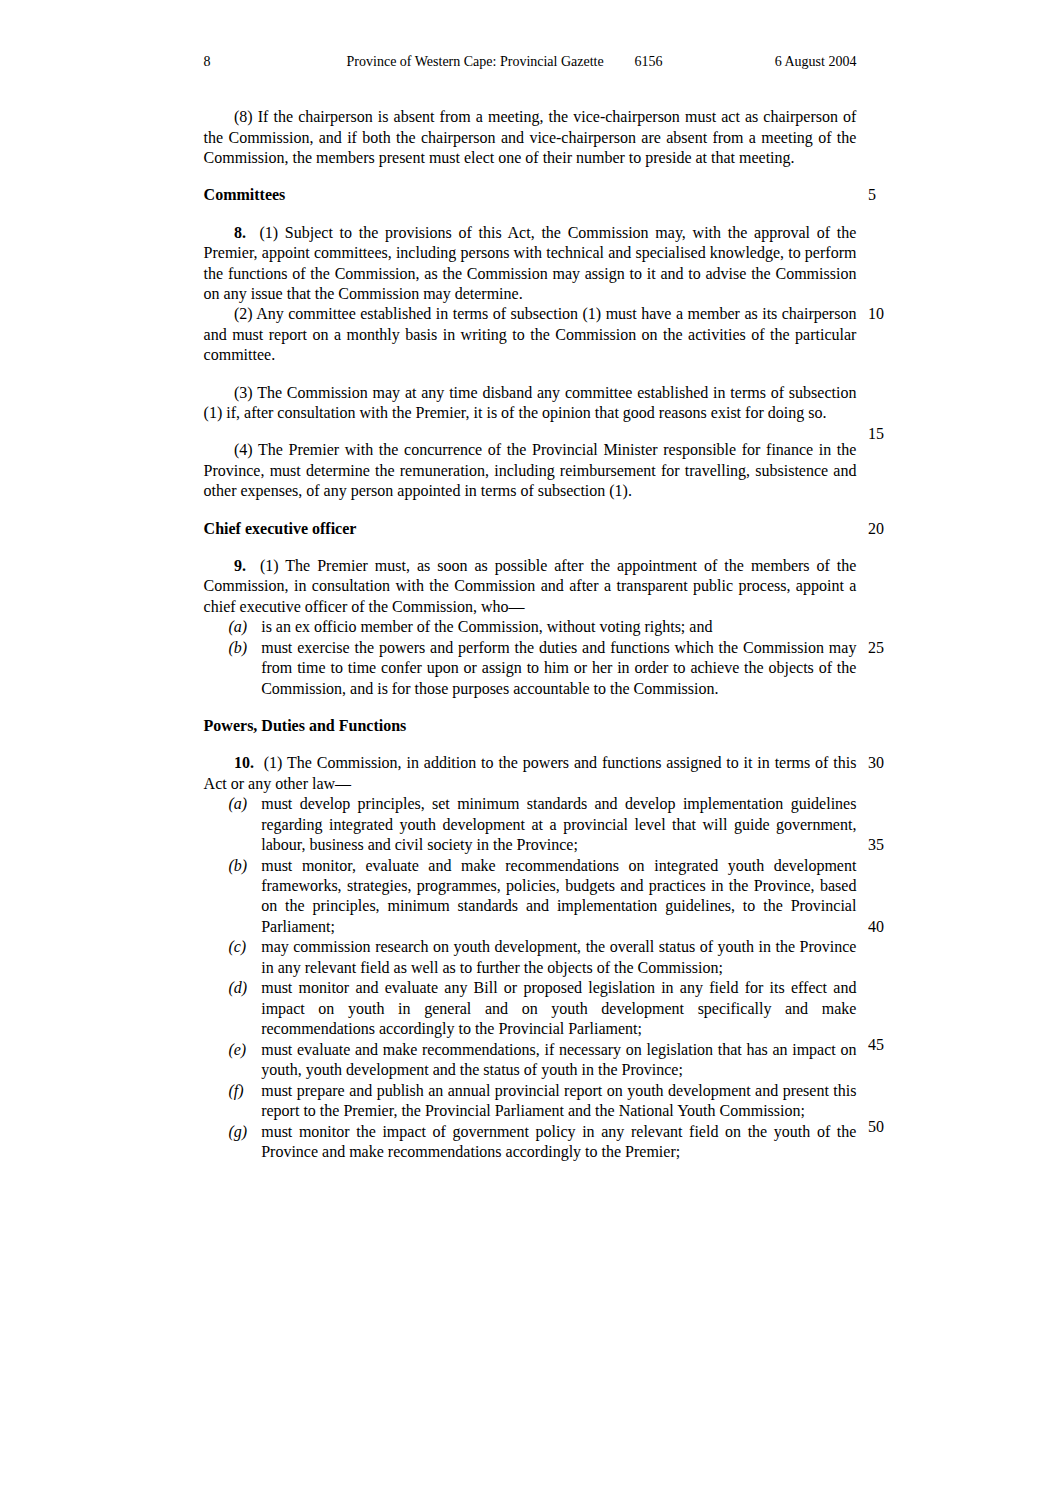8
Province of Western Cape: Provincial Gazette 6156
6 August 2004
(8) If the chairperson is absent from a meeting, the vice-chairperson must act as chairperson of the Commission, and if both the chairperson and vice-chairperson are absent from a meeting of the Commission, the members present must elect one of their number to preside at that meeting.
5
Committees
8. (1) Subject to the provisions of this Act, the Commission may, with the approval of the Premier, appoint committees, including persons with technical and specialised knowledge, to perform the functions of the Commission, as the Commission may assign to it and to advise the Commission on any issue that the Commission may determine.
(2) Any committee established in terms of subsection (1) must have a member as its chairperson and must report on a monthly basis in writing to the Commission on the activities of the particular committee.
10
(3) The Commission may at any time disband any committee established in terms of subsection (1) if, after consultation with the Premier, it is of the opinion that good reasons exist for doing so.
15
(4) The Premier with the concurrence of the Provincial Minister responsible for finance in the Province, must determine the remuneration, including reimbursement for travelling, subsistence and other expenses, of any person appointed in terms of subsection (1).
20
Chief executive officer
9. (1) The Premier must, as soon as possible after the appointment of the members of the Commission, in consultation with the Commission and after a transparent public process, appoint a chief executive officer of the Commission, who—
(a) is an ex officio member of the Commission, without voting rights; and
(b) must exercise the powers and perform the duties and functions which the Commission may from time to time confer upon or assign to him or her in order to achieve the objects of the Commission, and is for those purposes accountable to the Commission.
25
Powers, Duties and Functions
10. (1) The Commission, in addition to the powers and functions assigned to it in terms of this Act or any other law—
30
(a) must develop principles, set minimum standards and develop implementation guidelines regarding integrated youth development at a provincial level that will guide government, labour, business and civil society in the Province;
(b) must monitor, evaluate and make recommendations on integrated youth development frameworks, strategies, programmes, policies, budgets and practices in the Province, based on the principles, minimum standards and implementation guidelines, to the Provincial Parliament;
(c) may commission research on youth development, the overall status of youth in the Province in any relevant field as well as to further the objects of the Commission;
(d) must monitor and evaluate any Bill or proposed legislation in any field for its effect and impact on youth in general and on youth development specifically and make recommendations accordingly to the Provincial Parliament;
(e) must evaluate and make recommendations, if necessary on legislation that has an impact on youth, youth development and the status of youth in the Province;
(f) must prepare and publish an annual provincial report on youth development and present this report to the Premier, the Provincial Parliament and the National Youth Commission;
(g) must monitor the impact of government policy in any relevant field on the youth of the Province and make recommendations accordingly to the Premier;
35
40
45
50